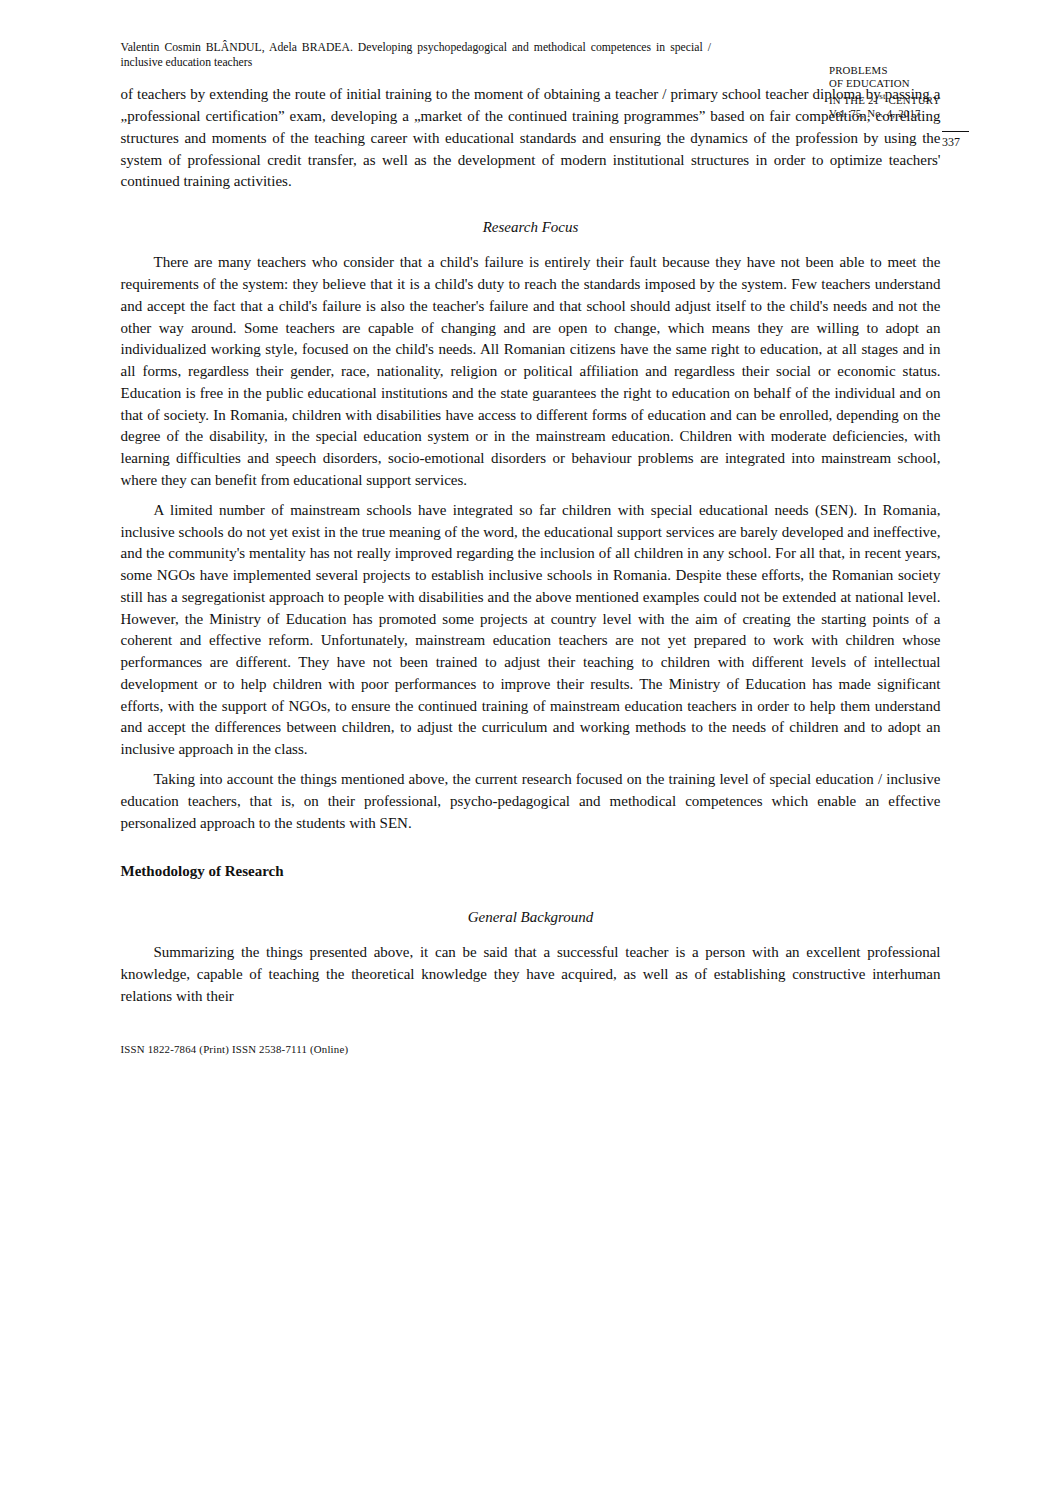Valentin Cosmin BLÂNDUL, Adela BRADEA. Developing psychopedagogical and methodical competences in special / inclusive education teachers
PROBLEMS
OF EDUCATION
IN THE 21st CENTURY
Vol. 75, No. 4, 2017
337
of teachers by extending the route of initial training to the moment of obtaining a teacher / primary school teacher diploma by passing a „professional certification” exam, developing a „market of the continued training programmes” based on fair competition, correlating structures and moments of the teaching career with educational standards and ensuring the dynamics of the profession by using the system of professional credit transfer, as well as the development of modern institutional structures in order to optimize teachers' continued training activities.
Research Focus
There are many teachers who consider that a child's failure is entirely their fault because they have not been able to meet the requirements of the system: they believe that it is a child's duty to reach the standards imposed by the system. Few teachers understand and accept the fact that a child's failure is also the teacher's failure and that school should adjust itself to the child's needs and not the other way around. Some teachers are capable of changing and are open to change, which means they are willing to adopt an individualized working style, focused on the child's needs. All Romanian citizens have the same right to education, at all stages and in all forms, regardless their gender, race, nationality, religion or political affiliation and regardless their social or economic status. Education is free in the public educational institutions and the state guarantees the right to education on behalf of the individual and on that of society. In Romania, children with disabilities have access to different forms of education and can be enrolled, depending on the degree of the disability, in the special education system or in the mainstream education. Children with moderate deficiencies, with learning difficulties and speech disorders, socio-emotional disorders or behaviour problems are integrated into mainstream school, where they can benefit from educational support services.
A limited number of mainstream schools have integrated so far children with special educational needs (SEN). In Romania, inclusive schools do not yet exist in the true meaning of the word, the educational support services are barely developed and ineffective, and the community's mentality has not really improved regarding the inclusion of all children in any school. For all that, in recent years, some NGOs have implemented several projects to establish inclusive schools in Romania. Despite these efforts, the Romanian society still has a segregationist approach to people with disabilities and the above mentioned examples could not be extended at national level. However, the Ministry of Education has promoted some projects at country level with the aim of creating the starting points of a coherent and effective reform. Unfortunately, mainstream education teachers are not yet prepared to work with children whose performances are different. They have not been trained to adjust their teaching to children with different levels of intellectual development or to help children with poor performances to improve their results. The Ministry of Education has made significant efforts, with the support of NGOs, to ensure the continued training of mainstream education teachers in order to help them understand and accept the differences between children, to adjust the curriculum and working methods to the needs of children and to adopt an inclusive approach in the class.
Taking into account the things mentioned above, the current research focused on the training level of special education / inclusive education teachers, that is, on their professional, psycho-pedagogical and methodical competences which enable an effective personalized approach to the students with SEN.
Methodology of Research
General Background
Summarizing the things presented above, it can be said that a successful teacher is a person with an excellent professional knowledge, capable of teaching the theoretical knowledge they have acquired, as well as of establishing constructive interhuman relations with their
ISSN 1822-7864 (Print) ISSN 2538-7111 (Online)